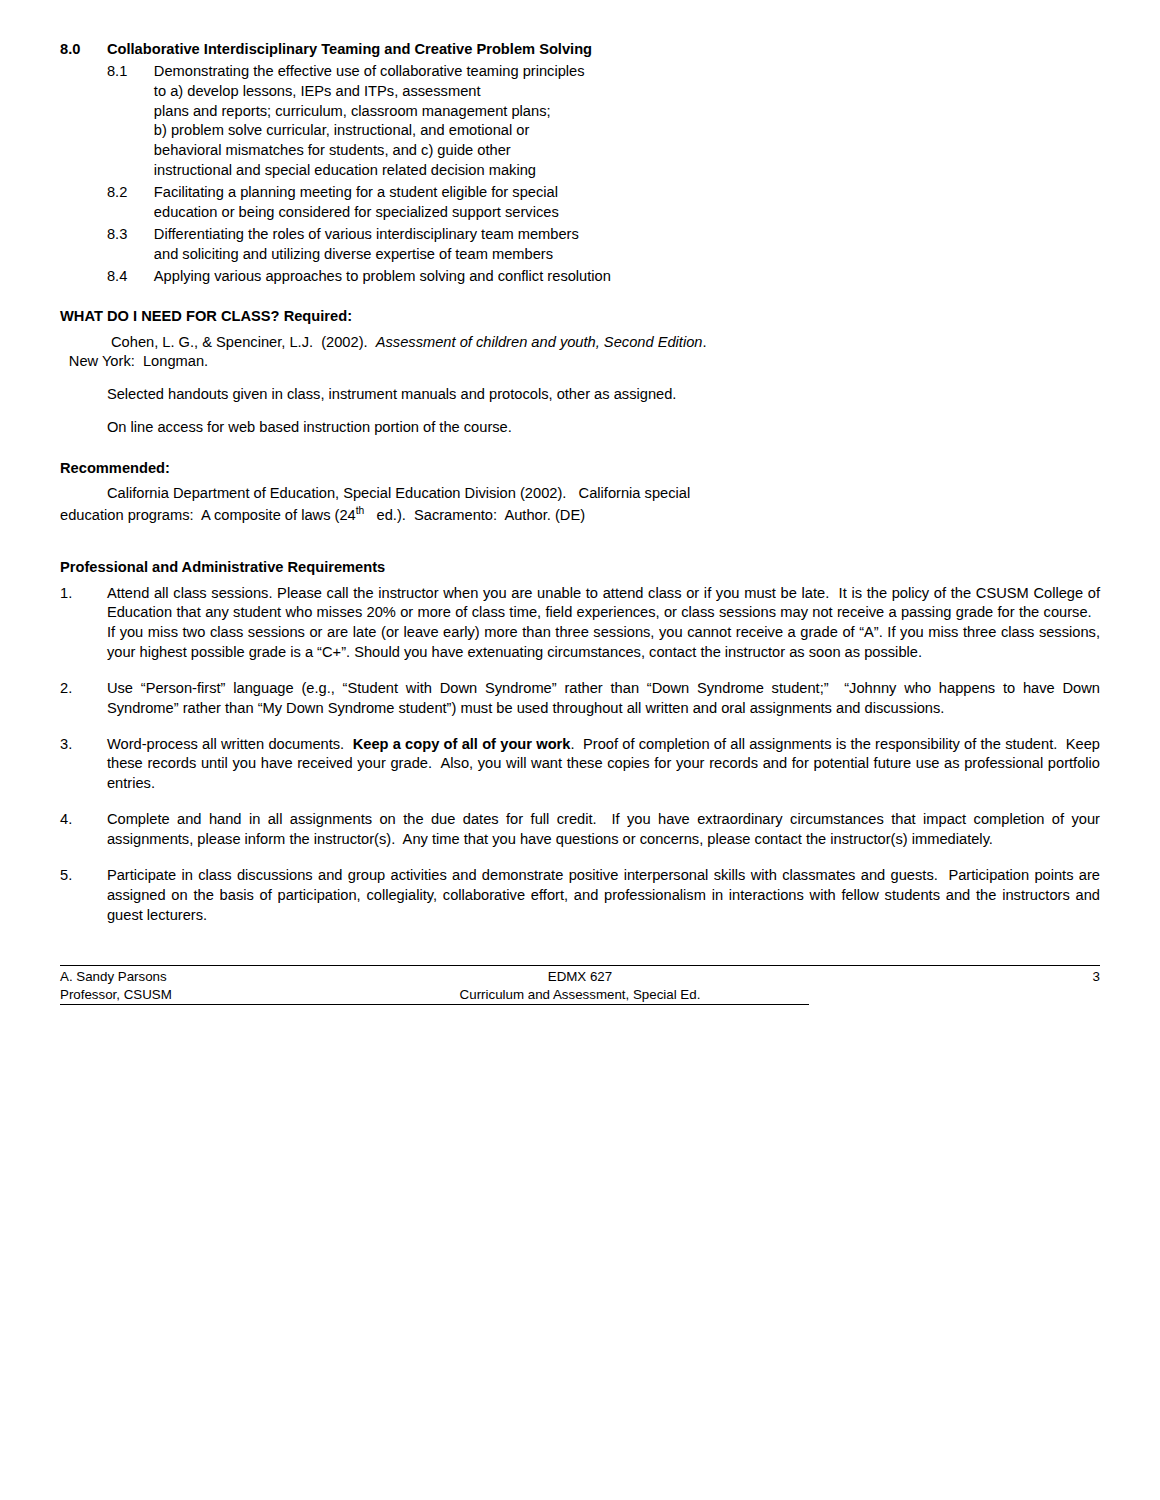8.0
Collaborative Interdisciplinary Teaming and Creative Problem Solving
8.1
Demonstrating the effective use of collaborative teaming principles
to a) develop lessons, IEPs and ITPs, assessment
plans and reports; curriculum, classroom management plans;
b) problem solve curricular, instructional, and emotional or
behavioral mismatches for students, and c) guide other
instructional and special education related decision making
8.2
Facilitating a planning meeting for a student eligible for special
education or being considered for specialized support services
8.3
Differentiating the roles of various interdisciplinary team members
and soliciting and utilizing diverse expertise of team members
8.4
Applying various approaches to problem solving and conflict resolution
WHAT DO I NEED FOR CLASS? Required:
Cohen, L. G., & Spenciner, L.J. (2002). Assessment of children and youth, Second Edition.
New York: Longman.
Selected handouts given in class, instrument manuals and protocols, other as assigned.
On line access for web based instruction portion of the course.
Recommended:
California Department of Education, Special Education Division (2002). California special
education programs: A composite of laws (24th ed.). Sacramento: Author. (DE)
Professional and Administrative Requirements
1.
Attend all class sessions. Please call the instructor when you are unable to attend class or if you must be late. It is the policy of the CSUSM College of Education that any student who misses 20% or more of class time, field experiences, or class sessions may not receive a passing grade for the course. If you miss two class sessions or are late (or leave early) more than three sessions, you cannot receive a grade of “A”. If you miss three class sessions, your highest possible grade is a “C+”. Should you have extenuating circumstances, contact the instructor as soon as possible.
2.
Use “Person-first” language (e.g., “Student with Down Syndrome” rather than “Down Syndrome student;” “Johnny who happens to have Down Syndrome” rather than “My Down Syndrome student”) must be used throughout all written and oral assignments and discussions.
3.
Word-process all written documents. Keep a copy of all of your work. Proof of completion of all assignments is the responsibility of the student. Keep these records until you have received your grade. Also, you will want these copies for your records and for potential future use as professional portfolio entries.
4.
Complete and hand in all assignments on the due dates for full credit. If you have extraordinary circumstances that impact completion of your assignments, please inform the instructor(s). Any time that you have questions or concerns, please contact the instructor(s) immediately.
5.
Participate in class discussions and group activities and demonstrate positive interpersonal skills with classmates and guests. Participation points are assigned on the basis of participation, collegiality, collaborative effort, and professionalism in interactions with fellow students and the instructors and guest lecturers.
| A. Sandy Parsons | EDMX 627 | 3 |
| Professor, CSUSM | Curriculum and Assessment, Special Ed. | |